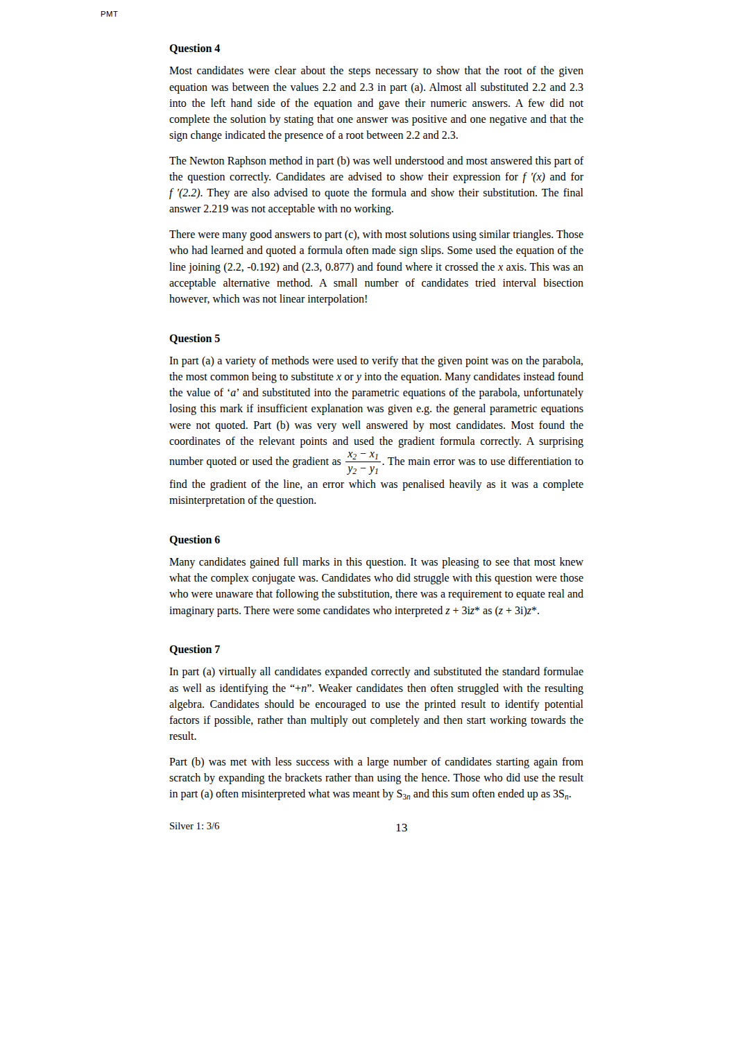PMT
Question 4
Most candidates were clear about the steps necessary to show that the root of the given equation was between the values 2.2 and 2.3 in part (a). Almost all substituted 2.2 and 2.3 into the left hand side of the equation and gave their numeric answers. A few did not complete the solution by stating that one answer was positive and one negative and that the sign change indicated the presence of a root between 2.2 and 2.3.
The Newton Raphson method in part (b) was well understood and most answered this part of the question correctly. Candidates are advised to show their expression for f ′(x) and for f ′(2.2). They are also advised to quote the formula and show their substitution. The final answer 2.219 was not acceptable with no working.
There were many good answers to part (c), with most solutions using similar triangles. Those who had learned and quoted a formula often made sign slips. Some used the equation of the line joining (2.2, -0.192) and (2.3, 0.877) and found where it crossed the x axis. This was an acceptable alternative method. A small number of candidates tried interval bisection however, which was not linear interpolation!
Question 5
In part (a) a variety of methods were used to verify that the given point was on the parabola, the most common being to substitute x or y into the equation. Many candidates instead found the value of ‘a’ and substituted into the parametric equations of the parabola, unfortunately losing this mark if insufficient explanation was given e.g. the general parametric equations were not quoted. Part (b) was very well answered by most candidates. Most found the coordinates of the relevant points and used the gradient formula correctly. A surprising number quoted or used the gradient as x2 − x1 y2 − y1. The main error was to use differentiation to find the gradient of the line, an error which was penalised heavily as it was a complete misinterpretation of the question.
Question 6
Many candidates gained full marks in this question. It was pleasing to see that most knew what the complex conjugate was. Candidates who did struggle with this question were those who were unaware that following the substitution, there was a requirement to equate real and imaginary parts. There were some candidates who interpreted z + 3iz* as (z + 3i)z*.
Question 7
In part (a) virtually all candidates expanded correctly and substituted the standard formulae as well as identifying the “+n”. Weaker candidates then often struggled with the resulting algebra. Candidates should be encouraged to use the printed result to identify potential factors if possible, rather than multiply out completely and then start working towards the result.
Part (b) was met with less success with a large number of candidates starting again from scratch by expanding the brackets rather than using the hence. Those who did use the result in part (a) often misinterpreted what was meant by S3n and this sum often ended up as 3Sn.
Silver 1: 3/6
13